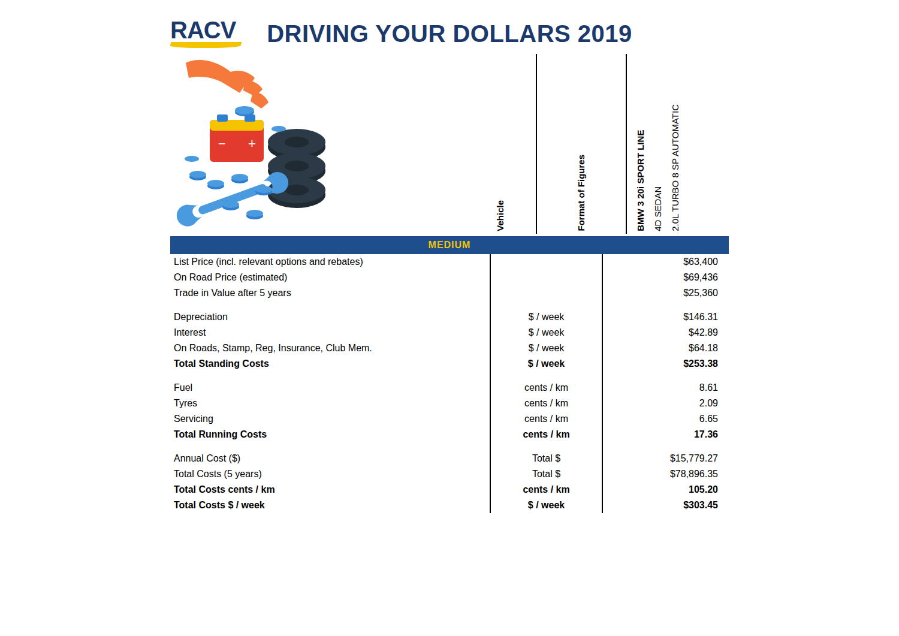RACV
DRIVING YOUR DOLLARS 2019
− +
Vehicle
Format of Figures
BMW 3 20i SPORT LINE 4D SEDAN 2.0L TURBO 8 SP AUTOMATIC
| MEDIUM |
| List Price (incl. relevant options and rebates) | | $63,400 |
| On Road Price (estimated) | | $69,436 |
| Trade in Value after 5 years | | $25,360 |
| Depreciation | $ / week | $146.31 |
| Interest | $ / week | $42.89 |
| On Roads, Stamp, Reg, Insurance, Club Mem. | $ / week | $64.18 |
| Total Standing Costs | $ / week | $253.38 |
| Fuel | cents / km | 8.61 |
| Tyres | cents / km | 2.09 |
| Servicing | cents / km | 6.65 |
| Total Running Costs | cents / km | 17.36 |
| Annual Cost ($) | Total $ | $15,779.27 |
| Total Costs (5 years) | Total $ | $78,896.35 |
| Total Costs cents / km | cents / km | 105.20 |
| Total Costs $ / week | $ / week | $303.45 |